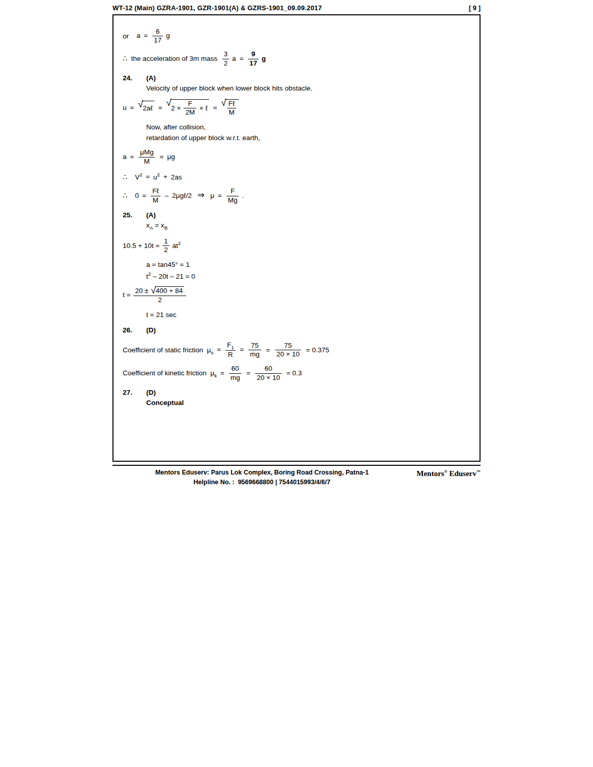WT-12 (Main) GZRA-1901, GZR-1901(A) & GZRS-1901_09.09.2017
[ 9 ]
or a = 617 g
∴ the acceleration of 3m mass 32 a = 917 g
24.
(A)
Velocity of upper block when lower block hits obstacle.
u = 2aℓ = 2 × F 2M × ℓ = Fℓ M
Now, after collision,
retardation of upper block w.r.t. earth,
a = μMg M = μg
∴ V2 = u2 + 2as
∴ 0 = Fℓ M – 2μgℓ/2 ⇒ μ = FMg .
25.
(A)
xA = xB
10.5 + 10t = 12 at2
a = tan45° = 1
t2 – 20t – 21 = 0
t = 20 ± 400 + 84 2
t = 21 sec
26.
(D)
Coefficient of static friction μs = F1 R = 75 mg = 7520 × 10 = 0.375
Coefficient of kinetic friction μk = 60 mg = 6020 × 10 = 0.3
27.
(D)
Conceptual
Mentors Eduserv: Parus Lok Complex, Boring Road Crossing, Patna-1
Helpline No. : 9569668800 | 7544015993/4/6/7
Mentors® Eduserv™